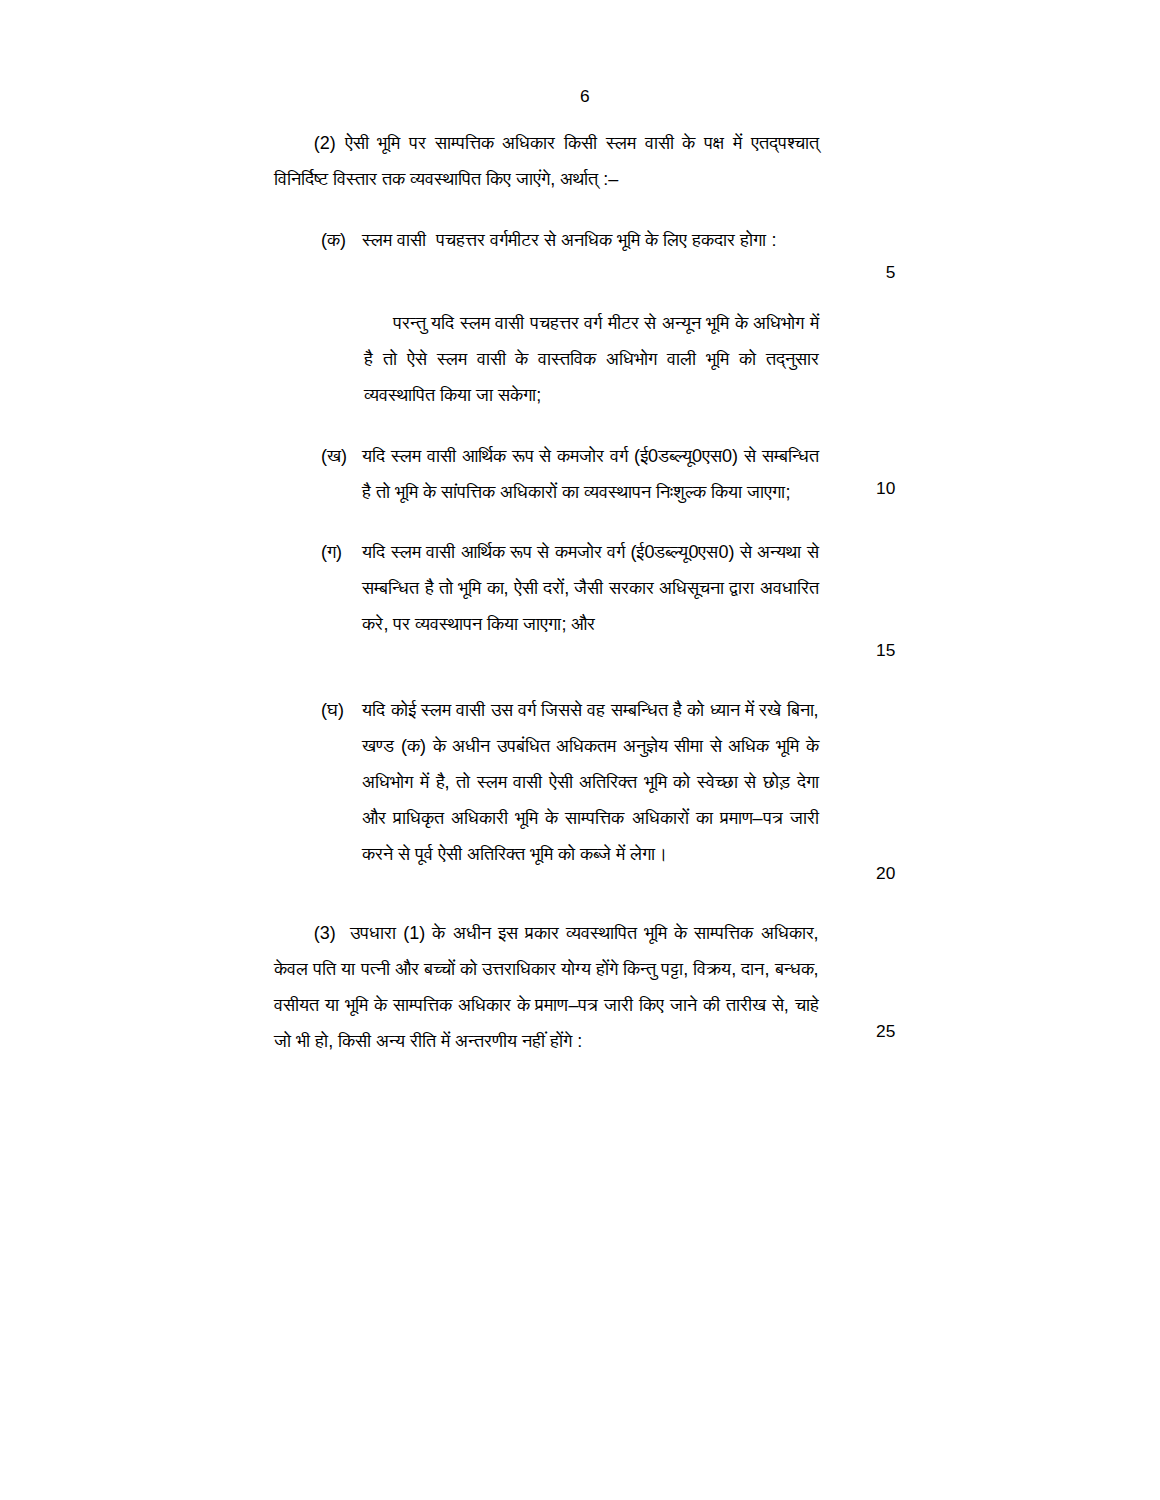6
(2) ऐसी भूमि पर साम्पत्तिक अधिकार किसी स्लम वासी के पक्ष में एतद्पश्चात् विनिर्दिष्ट विस्तार तक व्यवस्थापित किए जाएंगे, अर्थात् :–
(क)
स्लम वासी पचहत्तर वर्गमीटर से अनधिक भूमि के लिए हकदार होगा :
5
परन्तु यदि स्लम वासी पचहत्तर वर्ग मीटर से अन्यून भूमि के अधिभोग में है तो ऐसे स्लम वासी के वास्तविक अधिभोग वाली भूमि को तद्नुसार व्यवस्थापित किया जा सकेगा;
(ख)
यदि स्लम वासी आर्थिक रूप से कमजोर वर्ग (ई0डब्ल्यू0एस0) से सम्बन्धित है तो भूमि के सांपत्तिक अधिकारों का व्यवस्थापन निःशुल्क किया जाएगा;
10
(ग)
यदि स्लम वासी आर्थिक रूप से कमजोर वर्ग (ई0डब्ल्यू0एस0) से अन्यथा से सम्बन्धित है तो भूमि का, ऐसी दरों, जैसी सरकार अधिसूचना द्वारा अवधारित करे, पर व्यवस्थापन किया जाएगा; और
15
(घ)
यदि कोई स्लम वासी उस वर्ग जिससे वह सम्बन्धित है को ध्यान में रखे बिना, खण्ड (क) के अधीन उपबंधित अधिकतम अनुज्ञेय सीमा से अधिक भूमि के अधिभोग में है, तो स्लम वासी ऐसी अतिरिक्त भूमि को स्वेच्छा से छोड़ देगा और प्राधिकृत अधिकारी भूमि के साम्पत्तिक अधिकारों का प्रमाण–पत्र जारी करने से पूर्व ऐसी अतिरिक्त भूमि को कब्जे में लेगा।
20
(3) उपधारा (1) के अधीन इस प्रकार व्यवस्थापित भूमि के साम्पत्तिक अधिकार, केवल पति या पत्नी और बच्चों को उत्तराधिकार योग्य होंगे किन्तु पट्टा, विक्रय, दान, बन्धक, वसीयत या भूमि के साम्पत्तिक अधिकार के प्रमाण–पत्र जारी किए जाने की तारीख से, चाहे जो भी हो, किसी अन्य रीति में अन्तरणीय नहीं होंगे :
25